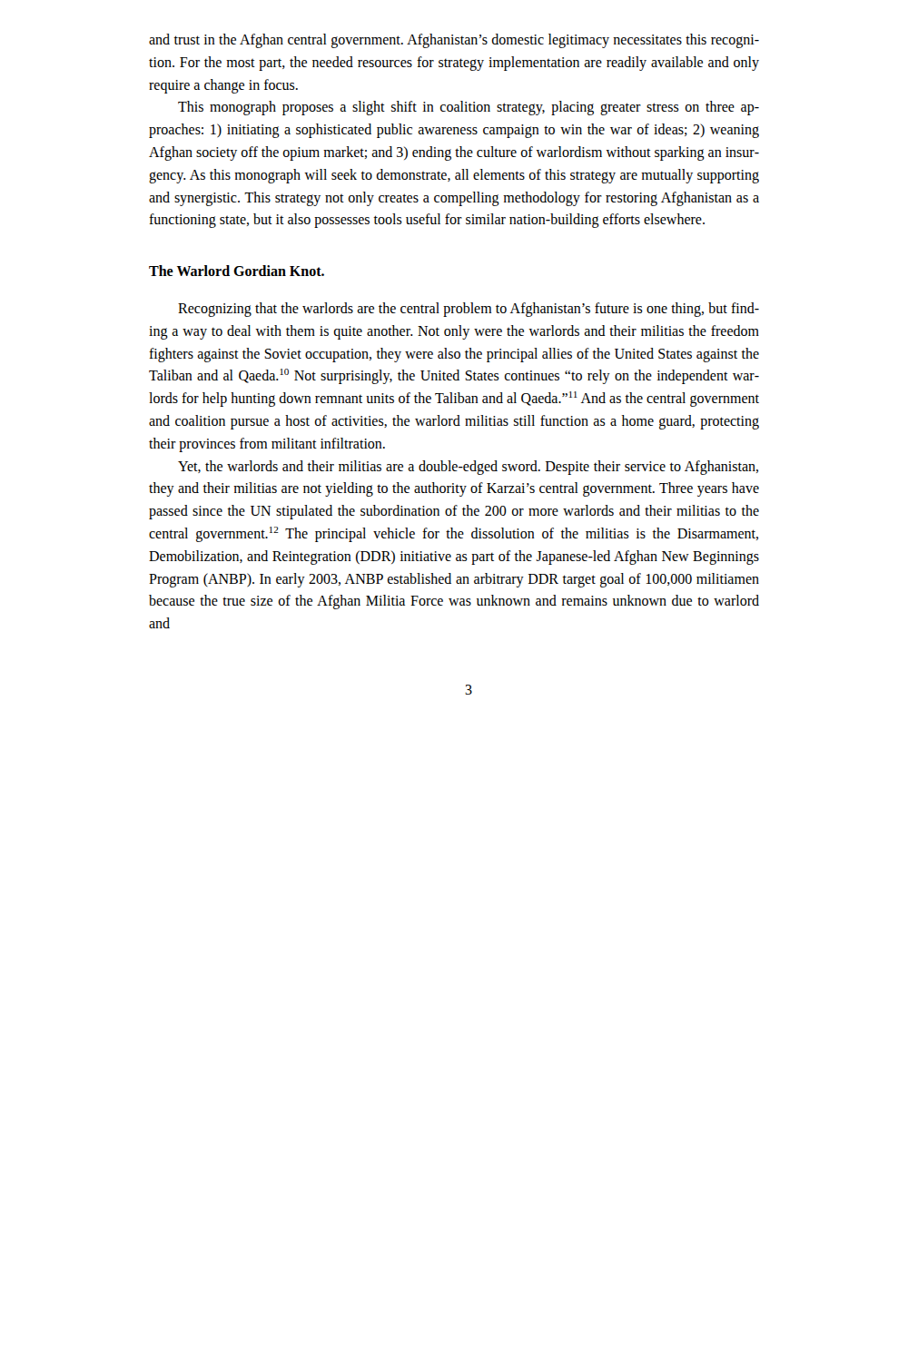and trust in the Afghan central government. Afghanistan’s domestic legitimacy necessitates this recognition. For the most part, the needed resources for strategy implementation are readily available and only require a change in focus.
This monograph proposes a slight shift in coalition strategy, placing greater stress on three approaches: 1) initiating a sophisticated public awareness campaign to win the war of ideas; 2) weaning Afghan society off the opium market; and 3) ending the culture of warlordism without sparking an insurgency. As this monograph will seek to demonstrate, all elements of this strategy are mutually supporting and synergistic. This strategy not only creates a compelling methodology for restoring Afghanistan as a functioning state, but it also possesses tools useful for similar nation-building efforts elsewhere.
The Warlord Gordian Knot.
Recognizing that the warlords are the central problem to Afghanistan’s future is one thing, but finding a way to deal with them is quite another. Not only were the warlords and their militias the freedom fighters against the Soviet occupation, they were also the principal allies of the United States against the Taliban and al Qaeda.10 Not surprisingly, the United States continues “to rely on the independent warlords for help hunting down remnant units of the Taliban and al Qaeda.”11 And as the central government and coalition pursue a host of activities, the warlord militias still function as a home guard, protecting their provinces from militant infiltration.
Yet, the warlords and their militias are a double-edged sword. Despite their service to Afghanistan, they and their militias are not yielding to the authority of Karzai’s central government. Three years have passed since the UN stipulated the subordination of the 200 or more warlords and their militias to the central government.12 The principal vehicle for the dissolution of the militias is the Disarmament, Demobilization, and Reintegration (DDR) initiative as part of the Japanese-led Afghan New Beginnings Program (ANBP). In early 2003, ANBP established an arbitrary DDR target goal of 100,000 militiamen because the true size of the Afghan Militia Force was unknown and remains unknown due to warlord and
3